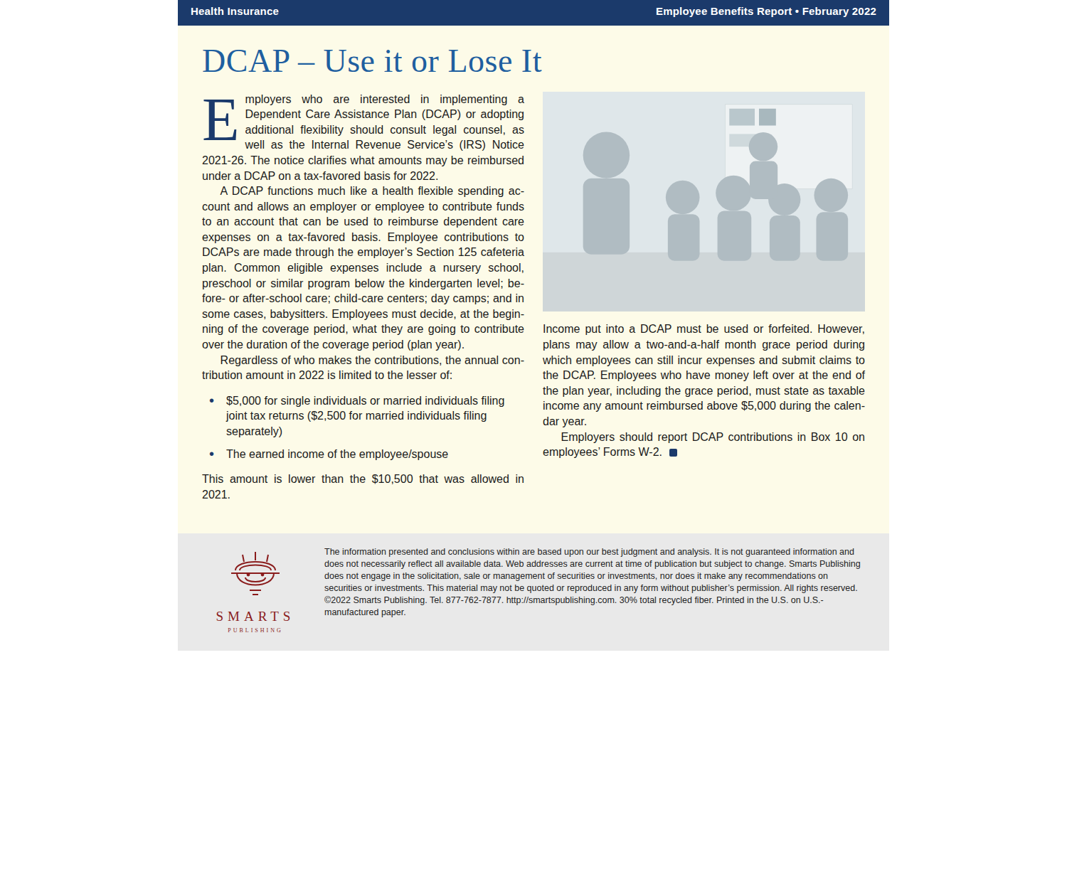Health Insurance
Employee Benefits Report • February 2022
DCAP – Use it or Lose It
Employers who are interested in implementing a Dependent Care Assistance Plan (DCAP) or adopting additional flexibility should consult legal counsel, as well as the Internal Revenue Service’s (IRS) Notice 2021-26. The notice clarifies what amounts may be reimbursed under a DCAP on a tax-favored basis for 2022.
A DCAP functions much like a health flexible spending account and allows an employer or employee to contribute funds to an account that can be used to reimburse dependent care expenses on a tax-favored basis. Employee contributions to DCAPs are made through the employer’s Section 125 cafeteria plan. Common eligible expenses include a nursery school, preschool or similar program below the kindergarten level; before- or after-school care; child-care centers; day camps; and in some cases, babysitters. Employees must decide, at the beginning of the coverage period, what they are going to contribute over the duration of the coverage period (plan year).
Regardless of who makes the contributions, the annual contribution amount in 2022 is limited to the lesser of:
$5,000 for single individuals or married individuals filing joint tax returns ($2,500 for married individuals filing separately)
The earned income of the employee/spouse
This amount is lower than the $10,500 that was allowed in 2021.
Income put into a DCAP must be used or forfeited. However, plans may allow a two-and-a-half month grace period during which employees can still incur expenses and submit claims to the DCAP. Employees who have money left over at the end of the plan year, including the grace period, must state as taxable income any amount reimbursed above $5,000 during the calendar year.
Employers should report DCAP contributions in Box 10 on employees’ Forms W-2.
SMARTS
PUBLISHING
The information presented and conclusions within are based upon our best judgment and analysis. It is not guaranteed information and does not necessarily reflect all available data. Web addresses are current at time of publication but subject to change. Smarts Publishing does not engage in the solicitation, sale or management of securities or investments, nor does it make any recommendations on securities or investments. This material may not be quoted or reproduced in any form without publisher’s permission. All rights reserved. ©2022 Smarts Publishing. Tel. 877-762-7877. http://smartspublishing.com. 30% total recycled fiber. Printed in the U.S. on U.S.-manufactured paper.